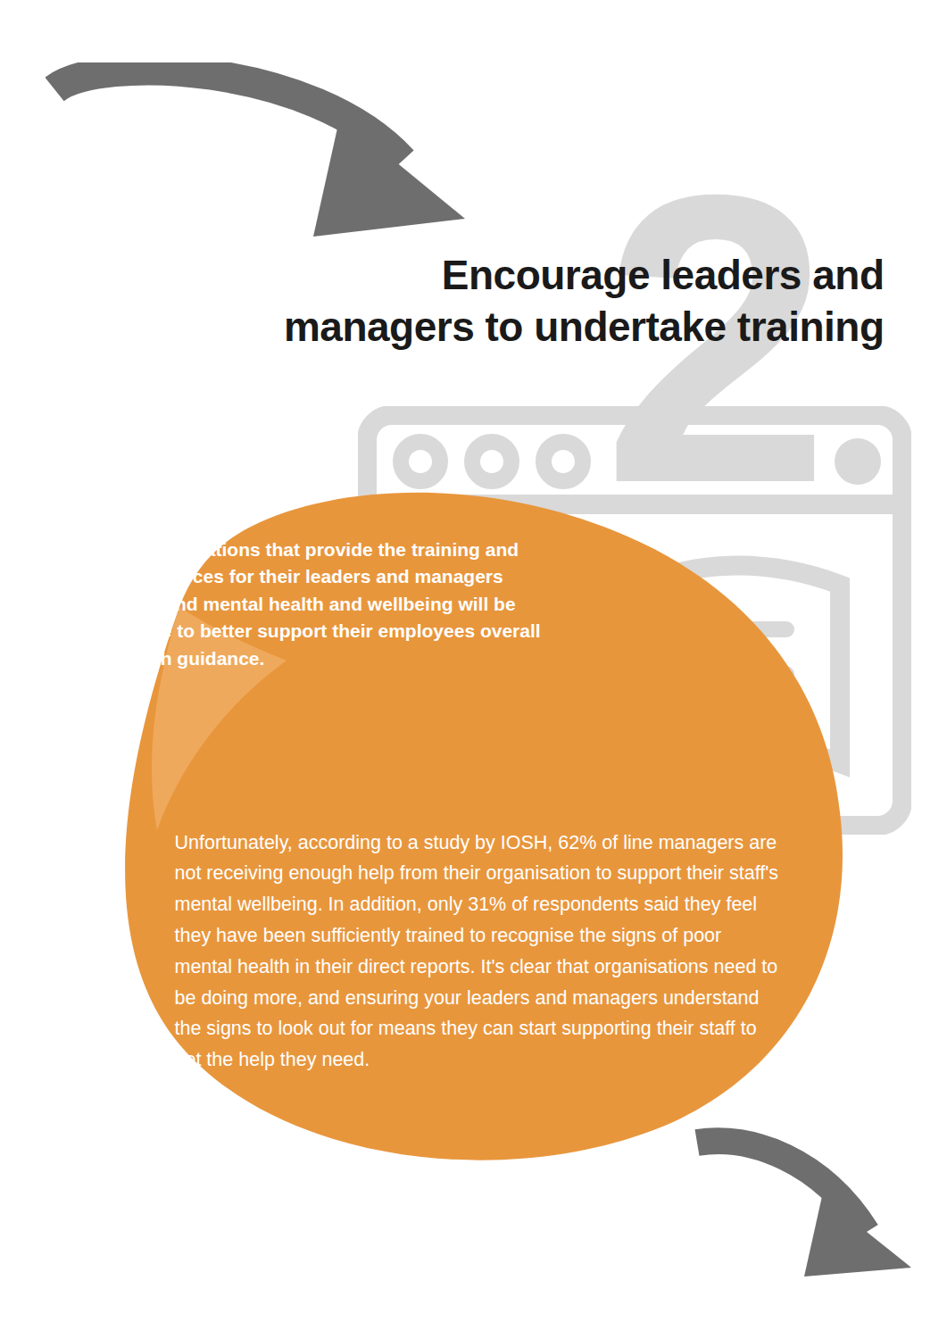2
Encourage leaders and
managers to undertake training
Organisations that provide the training and resources for their leaders and managers around mental health and wellbeing will be able to better support their employees overall with guidance.
Unfortunately, according to a study by IOSH, 62% of line managers are not receiving enough help from their organisation to support their staff's mental wellbeing. In addition, only 31% of respondents said they feel they have been sufficiently trained to recognise the signs of poor mental health in their direct reports. It's clear that organisations need to be doing more, and ensuring your leaders and managers understand the signs to look out for means they can start supporting their staff to get the help they need.